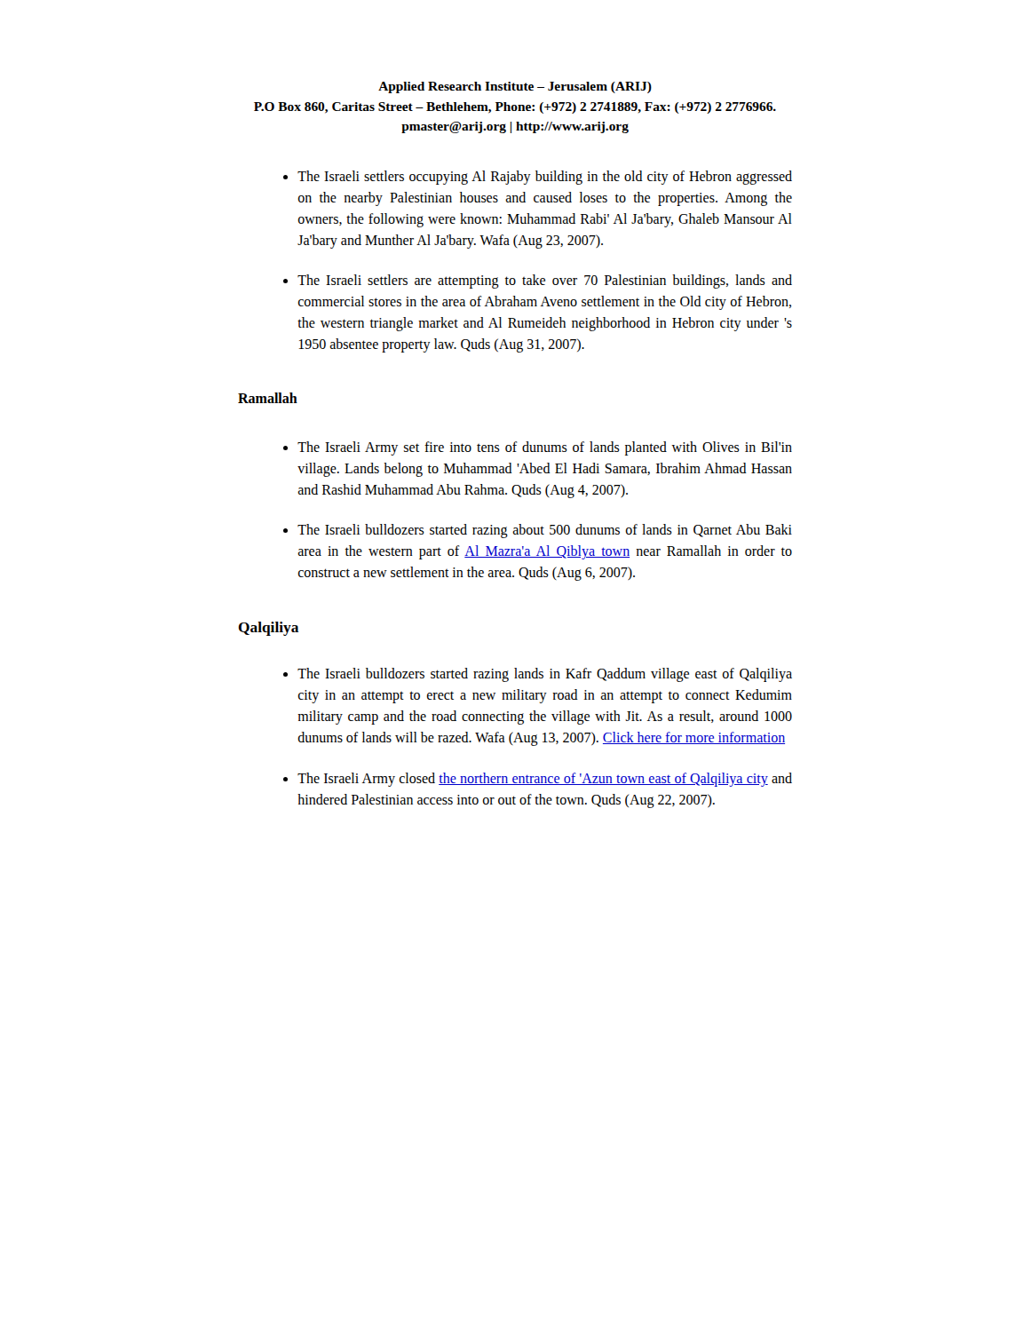Applied Research Institute – Jerusalem (ARIJ) P.O Box 860, Caritas Street – Bethlehem, Phone: (+972) 2 2741889, Fax: (+972) 2 2776966. pmaster@arij.org | http://www.arij.org
The Israeli settlers occupying Al Rajaby building in the old city of Hebron aggressed on the nearby Palestinian houses and caused loses to the properties. Among the owners, the following were known: Muhammad Rabi' Al Ja'bary, Ghaleb Mansour Al Ja'bary and Munther Al Ja'bary. Wafa (Aug 23, 2007).
The Israeli settlers are attempting to take over 70 Palestinian buildings, lands and commercial stores in the area of Abraham Aveno settlement in the Old city of Hebron, the western triangle market and Al Rumeideh neighborhood in Hebron city under 's 1950 absentee property law. Quds (Aug 31, 2007).
Ramallah
The Israeli Army set fire into tens of dunums of lands planted with Olives in Bil'in village. Lands belong to Muhammad 'Abed El Hadi Samara, Ibrahim Ahmad Hassan and Rashid Muhammad Abu Rahma. Quds (Aug 4, 2007).
The Israeli bulldozers started razing about 500 dunums of lands in Qarnet Abu Baki area in the western part of Al Mazra'a Al Qiblya town near Ramallah in order to construct a new settlement in the area. Quds (Aug 6, 2007).
Qalqiliya
The Israeli bulldozers started razing lands in Kafr Qaddum village east of Qalqiliya city in an attempt to erect a new military road in an attempt to connect Kedumim military camp and the road connecting the village with Jit. As a result, around 1000 dunums of lands will be razed. Wafa (Aug 13, 2007). Click here for more information
The Israeli Army closed the northern entrance of 'Azun town east of Qalqiliya city and hindered Palestinian access into or out of the town. Quds (Aug 22, 2007).